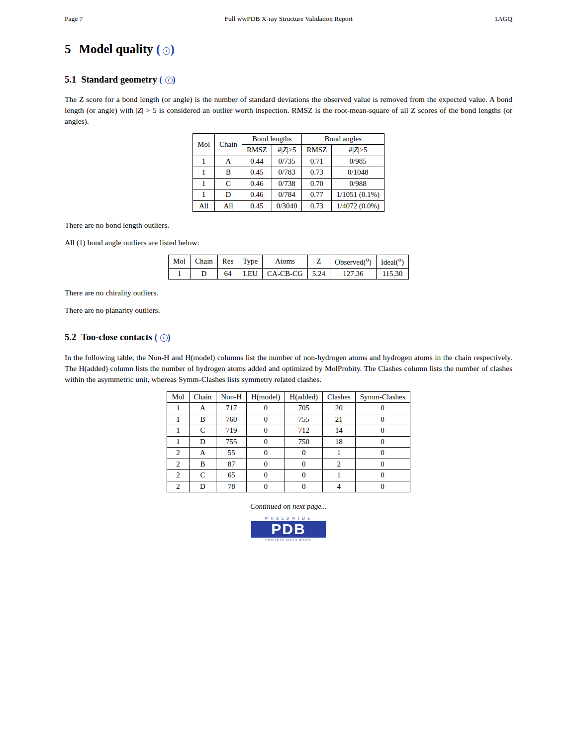Page 7
Full wwPDB X-ray Structure Validation Report
1AGQ
5 Model quality (i)
5.1 Standard geometry (i)
The Z score for a bond length (or angle) is the number of standard deviations the observed value is removed from the expected value. A bond length (or angle) with |Z| > 5 is considered an outlier worth inspection. RMSZ is the root-mean-square of all Z scores of the bond lengths (or angles).
| Mol | Chain | Bond lengths | Bond angles |
| --- | --- | --- | --- |
| RMSZ | #/ Z />5 | RMSZ | #/ Z />5 |
| 1 | A | 0.44 | 0/735 | 0.71 | 0/985 |
| 1 | B | 0.45 | 0/783 | 0.73 | 0/1048 |
| 1 | C | 0.46 | 0/738 | 0.70 | 0/988 |
| 1 | D | 0.46 | 0/784 | 0.77 | 1/1051 (0.1%) |
| All | All | 0.45 | 0/3040 | 0.73 | 1/4072 (0.0%) |
There are no bond length outliers.
All (1) bond angle outliers are listed below:
| Mol | Chain | Res | Type | Atoms | Z | Observed( o ) | Ideal( o ) |
| --- | --- | --- | --- | --- | --- | --- | --- |
| 1 | D | 64 | LEU | CA-CB-CG | 5.24 | 127.36 | 115.30 |
There are no chirality outliers.
There are no planarity outliers.
5.2 Too-close contacts (i)
In the following table, the Non-H and H(model) columns list the number of non-hydrogen atoms and hydrogen atoms in the chain respectively. The H(added) column lists the number of hydrogen atoms added and optimized by MolProbity. The Clashes column lists the number of clashes within the asymmetric unit, whereas Symm-Clashes lists symmetry related clashes.
| Mol | Chain | Non-H | H(model) | H(added) | Clashes | Symm-Clashes |
| --- | --- | --- | --- | --- | --- | --- |
| 1 | A | 717 | 0 | 705 | 20 | 0 |
| 1 | B | 760 | 0 | 755 | 21 | 0 |
| 1 | C | 719 | 0 | 712 | 14 | 0 |
| 1 | D | 755 | 0 | 750 | 18 | 0 |
| 2 | A | 55 | 0 | 0 | 1 | 0 |
| 2 | B | 87 | 0 | 0 | 2 | 0 |
| 2 | C | 65 | 0 | 0 | 1 | 0 |
| 2 | D | 78 | 0 | 0 | 4 | 0 |
Continued on next page...
WORLDWIDE
PDB
PROTEIN DATA BANK